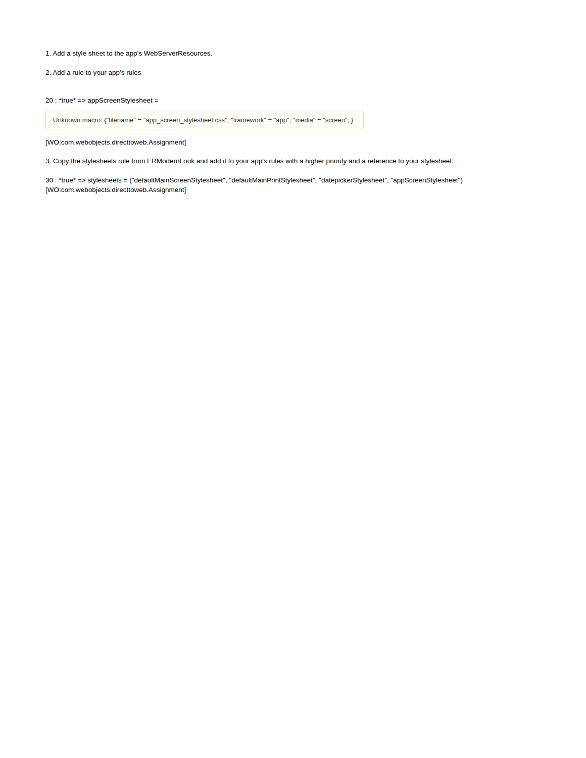1. Add a style sheet to the app's WebServerResources.
2. Add a rule to your app's rules
20 : *true* => appScreenStylesheet =
Unknown macro: {"filename" = "app_screen_stylesheet.css"; "framework" = "app"; "media" = "screen"; }
[WO:com.webobjects.directtoweb.Assignment]
3. Copy the stylesheets rule from ERModernLook and add it to your app's rules with a higher priority and a reference to your stylesheet:
30 : *true* => stylesheets = ("defaultMainScreenStylesheet", "defaultMainPrintStylesheet", "datepickerStylesheet", "appScreenStylesheet") [WO:com.webobjects.directtoweb.Assignment]